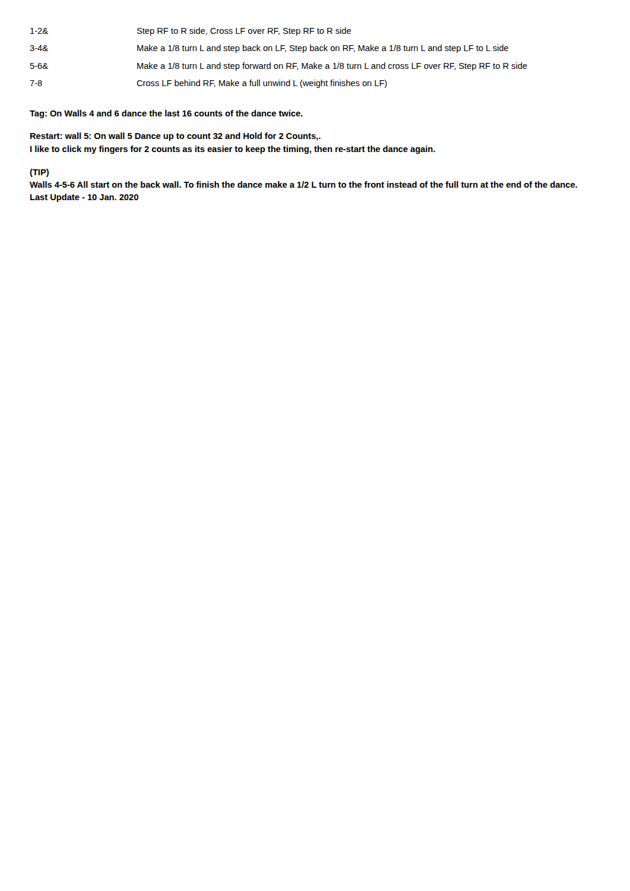| 1-2& | Step RF to R side, Cross LF over RF, Step RF to R side |
| 3-4& | Make a 1/8 turn L and step back on LF, Step back on RF, Make a 1/8 turn L and step LF to L side |
| 5-6& | Make a 1/8 turn L and step forward on RF, Make a 1/8 turn L and cross LF over RF, Step RF to R side |
| 7-8 | Cross LF behind RF, Make a full unwind L (weight finishes on LF) |
Tag: On Walls 4 and 6 dance the last 16 counts of the dance twice.
Restart: wall 5: On wall 5 Dance up to count 32 and Hold for 2 Counts,.
I like to click my fingers for 2 counts as its easier to keep the timing, then re-start the dance again.
(TIP)
Walls 4-5-6 All start on the back wall. To finish the dance make a 1/2 L turn to the front instead of the full turn at the end of the dance.
Last Update - 10 Jan. 2020